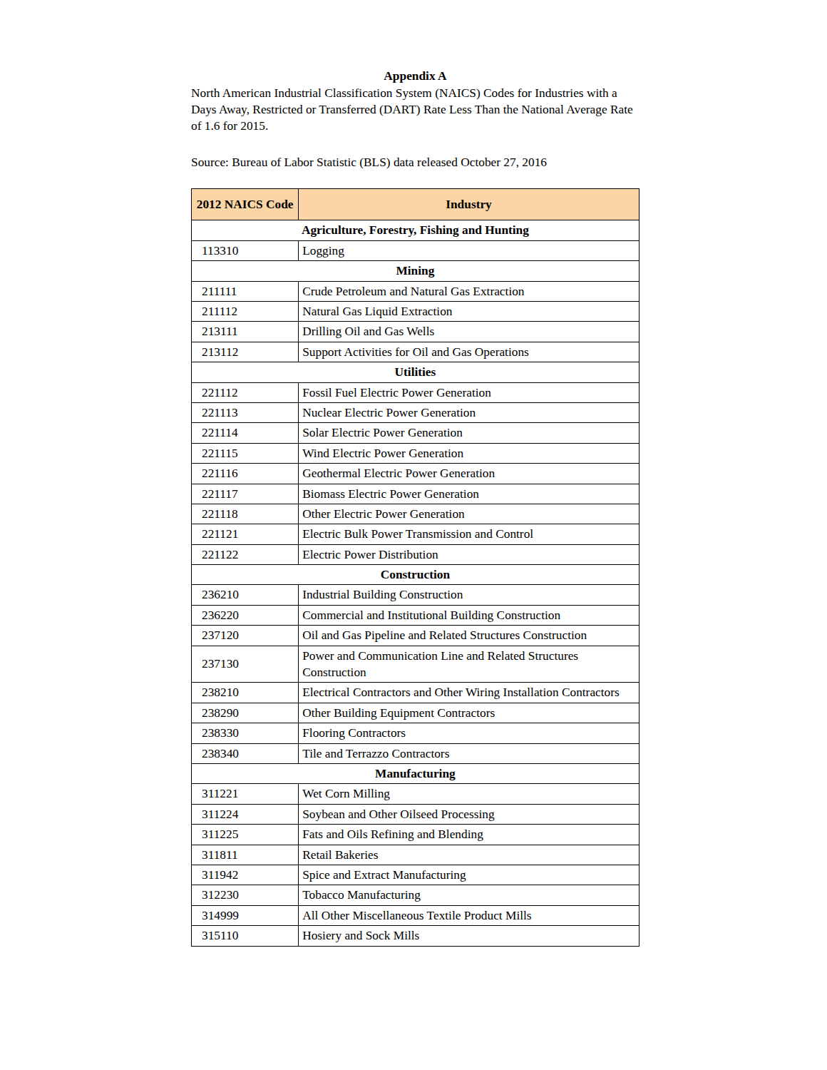Appendix A
North American Industrial Classification System (NAICS) Codes for Industries with a Days Away, Restricted or Transferred (DART) Rate Less Than the National Average Rate of 1.6 for 2015.
Source: Bureau of Labor Statistic (BLS) data released October 27, 2016
| 2012 NAICS Code | Industry |
| --- | --- |
| Agriculture, Forestry, Fishing and Hunting |
| 113310 | Logging |
| Mining |
| 211111 | Crude Petroleum and Natural Gas Extraction |
| 211112 | Natural Gas Liquid Extraction |
| 213111 | Drilling Oil and Gas Wells |
| 213112 | Support Activities for Oil and Gas Operations |
| Utilities |
| 221112 | Fossil Fuel Electric Power Generation |
| 221113 | Nuclear Electric Power Generation |
| 221114 | Solar Electric Power Generation |
| 221115 | Wind Electric Power Generation |
| 221116 | Geothermal Electric Power Generation |
| 221117 | Biomass Electric Power Generation |
| 221118 | Other Electric Power Generation |
| 221121 | Electric Bulk Power Transmission and Control |
| 221122 | Electric Power Distribution |
| Construction |
| 236210 | Industrial Building Construction |
| 236220 | Commercial and Institutional Building Construction |
| 237120 | Oil and Gas Pipeline and Related Structures Construction |
| 237130 | Power and Communication Line and Related Structures Construction |
| 238210 | Electrical Contractors and Other Wiring Installation Contractors |
| 238290 | Other Building Equipment Contractors |
| 238330 | Flooring Contractors |
| 238340 | Tile and Terrazzo Contractors |
| Manufacturing |
| 311221 | Wet Corn Milling |
| 311224 | Soybean and Other Oilseed Processing |
| 311225 | Fats and Oils Refining and Blending |
| 311811 | Retail Bakeries |
| 311942 | Spice and Extract Manufacturing |
| 312230 | Tobacco Manufacturing |
| 314999 | All Other Miscellaneous Textile Product Mills |
| 315110 | Hosiery and Sock Mills |